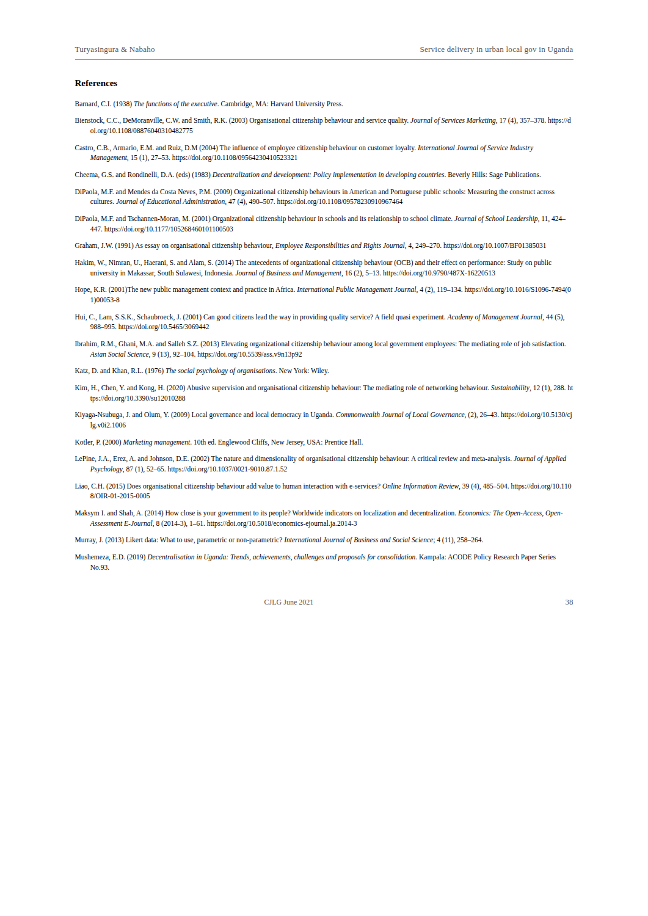Turyasingura & Nabaho Service delivery in urban local gov in Uganda
References
Barnard, C.I. (1938) The functions of the executive. Cambridge, MA: Harvard University Press.
Bienstock, C.C., DeMoranville, C.W. and Smith, R.K. (2003) Organisational citizenship behaviour and service quality. Journal of Services Marketing, 17 (4), 357–378. https://doi.org/10.1108/08876040310482775
Castro, C.B., Armario, E.M. and Ruiz, D.M (2004) The influence of employee citizenship behaviour on customer loyalty. International Journal of Service Industry Management, 15 (1), 27–53. https://doi.org/10.1108/09564230410523321
Cheema, G.S. and Rondinelli, D.A. (eds) (1983) Decentralization and development: Policy implementation in developing countries. Beverly Hills: Sage Publications.
DiPaola, M.F. and Mendes da Costa Neves, P.M. (2009) Organizational citizenship behaviours in American and Portuguese public schools: Measuring the construct across cultures. Journal of Educational Administration, 47 (4), 490–507. https://doi.org/10.1108/09578230910967464
DiPaola, M.F. and Tschannen-Moran, M. (2001) Organizational citizenship behaviour in schools and its relationship to school climate. Journal of School Leadership, 11, 424–447. https://doi.org/10.1177/105268460101100503
Graham, J.W. (1991) As essay on organisational citizenship behaviour, Employee Responsibilities and Rights Journal, 4, 249–270. https://doi.org/10.1007/BF01385031
Hakim, W., Nimran, U., Haerani, S. and Alam, S. (2014) The antecedents of organizational citizenship behaviour (OCB) and their effect on performance: Study on public university in Makassar, South Sulawesi, Indonesia. Journal of Business and Management, 16 (2), 5–13. https://doi.org/10.9790/487X-16220513
Hope, K.R. (2001)The new public management context and practice in Africa. International Public Management Journal, 4 (2), 119–134. https://doi.org/10.1016/S1096-7494(01)00053-8
Hui, C., Lam, S.S.K., Schaubroeck, J. (2001) Can good citizens lead the way in providing quality service? A field quasi experiment. Academy of Management Journal, 44 (5), 988–995. https://doi.org/10.5465/3069442
Ibrahim, R.M., Ghani, M.A. and Salleh S.Z. (2013) Elevating organizational citizenship behaviour among local government employees: The mediating role of job satisfaction. Asian Social Science, 9 (13), 92–104. https://doi.org/10.5539/ass.v9n13p92
Katz, D. and Khan, R.L. (1976) The social psychology of organisations. New York: Wiley.
Kim, H., Chen, Y. and Kong, H. (2020) Abusive supervision and organisational citizenship behaviour: The mediating role of networking behaviour. Sustainability, 12 (1), 288. https://doi.org/10.3390/su12010288
Kiyaga-Nsubuga, J. and Olum, Y. (2009) Local governance and local democracy in Uganda. Commonwealth Journal of Local Governance, (2), 26–43. https://doi.org/10.5130/cjlg.v0i2.1006
Kotler, P. (2000) Marketing management. 10th ed. Englewood Cliffs, New Jersey, USA: Prentice Hall.
LePine, J.A., Erez, A. and Johnson, D.E. (2002) The nature and dimensionality of organisational citizenship behaviour: A critical review and meta-analysis. Journal of Applied Psychology, 87 (1), 52–65. https://doi.org/10.1037/0021-9010.87.1.52
Liao, C.H. (2015) Does organisational citizenship behaviour add value to human interaction with e-services? Online Information Review, 39 (4), 485–504. https://doi.org/10.1108/OIR-01-2015-0005
Maksym I. and Shah, A. (2014) How close is your government to its people? Worldwide indicators on localization and decentralization. Economics: The Open-Access, Open-Assessment E-Journal, 8 (2014-3), 1–61. https://doi.org/10.5018/economics-ejournal.ja.2014-3
Murray, J. (2013) Likert data: What to use, parametric or non-parametric? International Journal of Business and Social Science; 4 (11), 258–264.
Mushemeza, E.D. (2019) Decentralisation in Uganda: Trends, achievements, challenges and proposals for consolidation. Kampala: ACODE Policy Research Paper Series No.93.
CJLG June 2021 38